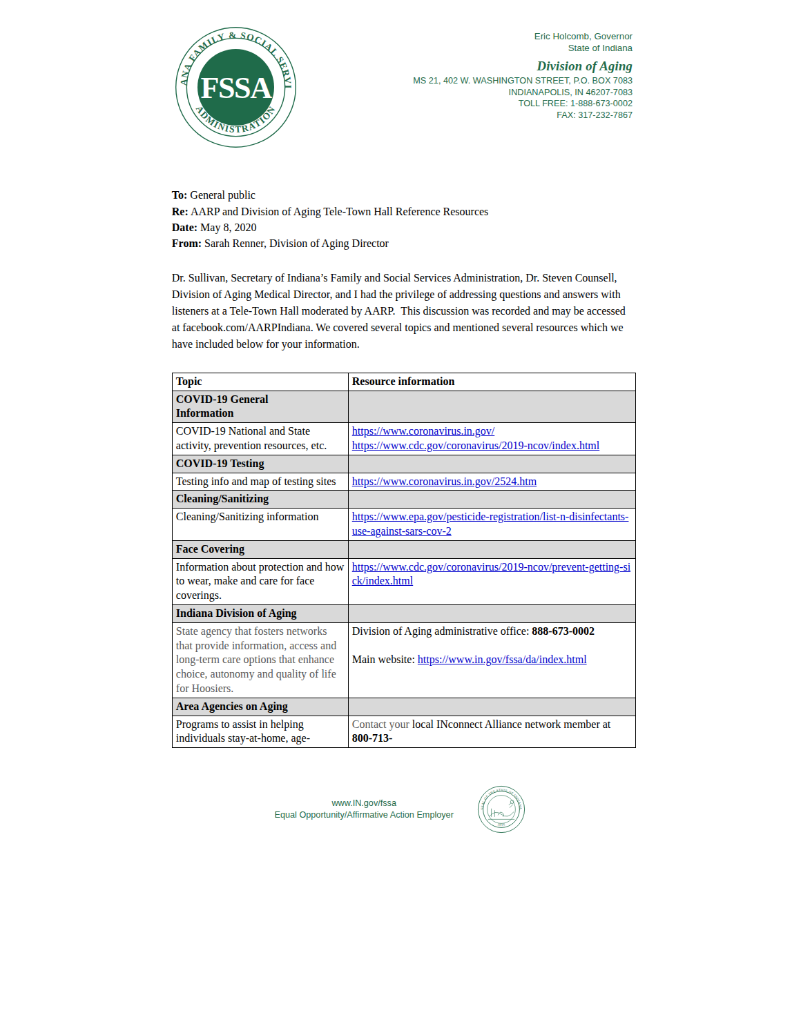INDIANA FAMILY & SOCIAL SERVICES ADMINISTRATION FSSA
Eric Holcomb, Governor
State of Indiana
Division of Aging
MS 21, 402 W. WASHINGTON STREET, P.O. BOX 7083
INDIANAPOLIS, IN 46207-7083
TOLL FREE: 1-888-673-0002
FAX: 317-232-7867
To: General public
Re: AARP and Division of Aging Tele-Town Hall Reference Resources
Date: May 8, 2020
From: Sarah Renner, Division of Aging Director
Dr. Sullivan, Secretary of Indiana’s Family and Social Services Administration, Dr. Steven Counsell, Division of Aging Medical Director, and I had the privilege of addressing questions and answers with listeners at a Tele-Town Hall moderated by AARP. This discussion was recorded and may be accessed at facebook.com/AARPIndiana. We covered several topics and mentioned several resources which we have included below for your information.
| Topic | Resource information |
| --- | --- |
| COVID-19 General Information | |
| COVID-19 National and State activity, prevention resources, etc. | https://www.coronavirus.in.gov/ https://www.cdc.gov/coronavirus/2019-ncov/index.html |
| COVID-19 Testing | |
| Testing info and map of testing sites | https://www.coronavirus.in.gov/2524.htm |
| Cleaning/Sanitizing | |
| Cleaning/Sanitizing information | https://www.epa.gov/pesticide-registration/list-n-disinfectants-use-against-sars-cov-2 |
| Face Covering | |
| Information about protection and how to wear, make and care for face coverings. | https://www.cdc.gov/coronavirus/2019-ncov/prevent-getting-sick/index.html |
| Indiana Division of Aging | |
| State agency that fosters networks that provide information, access and long-term care options that enhance choice, autonomy and quality of life for Hoosiers. | Division of Aging administrative office: 888-673-0002 Main website: https://www.in.gov/fssa/da/index.html |
| Area Agencies on Aging | |
| Programs to assist in helping individuals stay-at-home, age- | Contact your local INconnect Alliance network member at 800-713- |
www.IN.gov/fssa
Equal Opportunity/Affirmative Action Employer
SEAL OF THE STATE OF INDIANA 1816